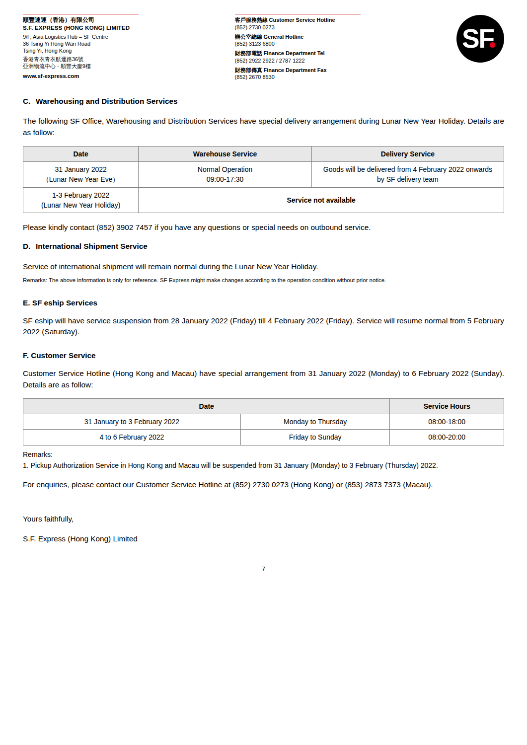順豐速運（香港）有限公司
S.F. EXPRESS (HONG KONG) LIMITED
9/F, Asia Logistics Hub – SF Centre
36 Tsing Yi Hong Wan Road
Tsing Yi, Hong Kong
香港青衣青衣航運路36號
亞洲物流中心 - 順豐大廈9樓
www.sf-express.com
客戶服務熱線 Customer Service Hotline
(852) 2730 0273
辦公室總線 General Hotline
(852) 3123 6800
財務部電話 Finance Department Tel
(852) 2922 2922 / 2787 1222
財務部傳真 Finance Department Fax
(852) 2670 8530
SF
C. Warehousing and Distribution Services
The following SF Office, Warehousing and Distribution Services have special delivery arrangement during Lunar New Year Holiday. Details are as follow:
| Date | Warehouse Service | Delivery Service |
| --- | --- | --- |
| 31 January 2022 （Lunar New Year Eve） | Normal Operation 09:00-17:30 | Goods will be delivered from 4 February 2022 onwards by SF delivery team |
| 1-3 February 2022 (Lunar New Year Holiday) | Service not available |
Please kindly contact (852) 3902 7457 if you have any questions or special needs on outbound service.
D. International Shipment Service
Service of international shipment will remain normal during the Lunar New Year Holiday.
Remarks: The above information is only for reference. SF Express might make changes according to the operation condition without prior notice.
E. SF eship Services
SF eship will have service suspension from 28 January 2022 (Friday) till 4 February 2022 (Friday). Service will resume normal from 5 February 2022 (Saturday).
F. Customer Service
Customer Service Hotline (Hong Kong and Macau) have special arrangement from 31 January 2022 (Monday) to 6 February 2022 (Sunday). Details are as follow:
| Date | Service Hours |
| --- | --- |
| 31 January to 3 February 2022 | Monday to Thursday | 08:00-18:00 |
| 4 to 6 February 2022 | Friday to Sunday | 08:00-20:00 |
Remarks:
1. Pickup Authorization Service in Hong Kong and Macau will be suspended from 31 January (Monday) to 3 February (Thursday) 2022.
For enquiries, please contact our Customer Service Hotline at (852) 2730 0273 (Hong Kong) or (853) 2873 7373 (Macau).
Yours faithfully,
S.F. Express (Hong Kong) Limited
7